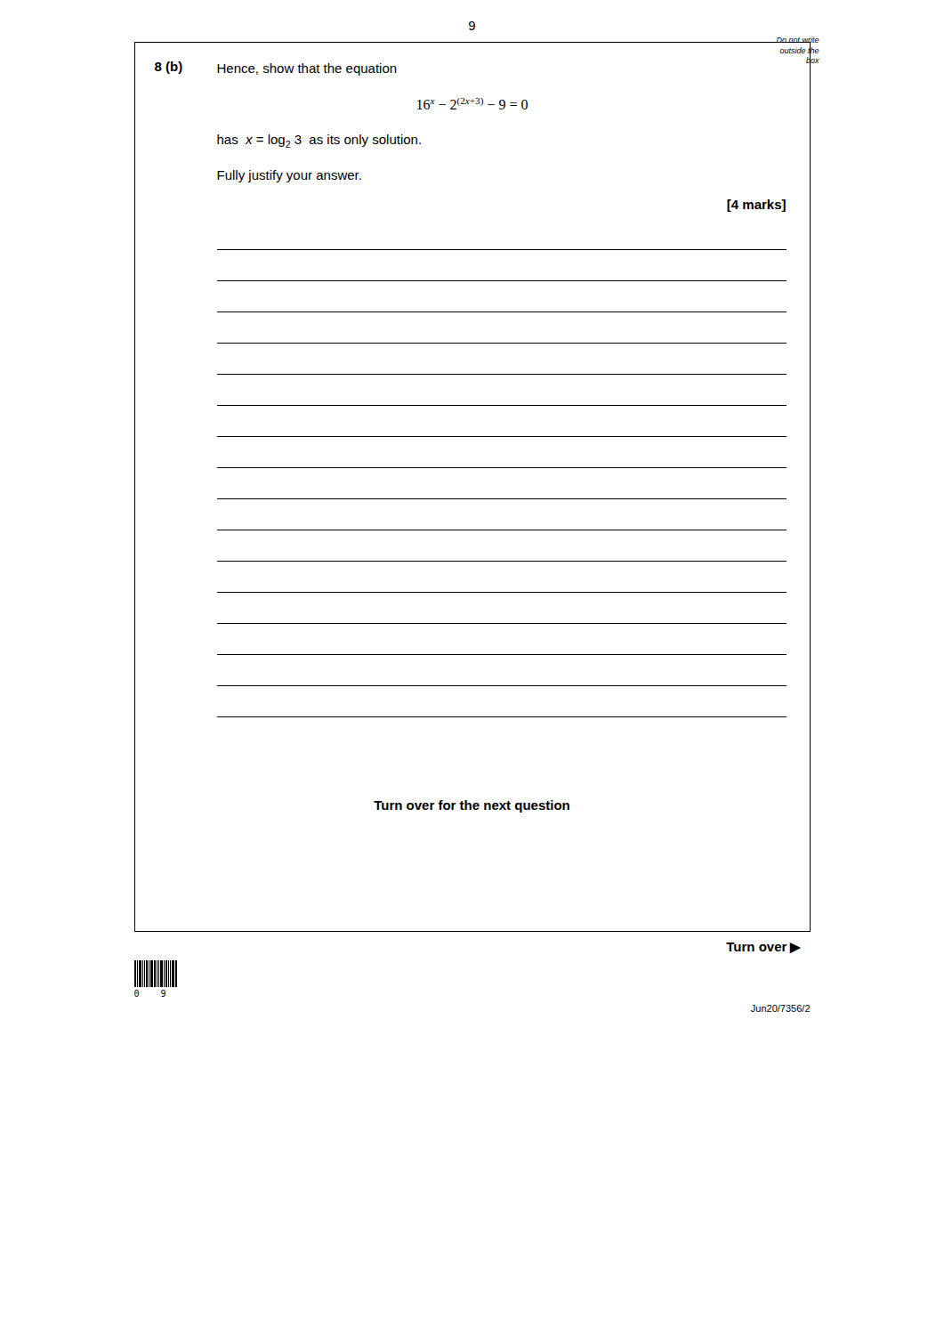9
Do not write
outside the
box
8 (b)
Hence, show that the equation
16x − 2(2x+3) − 9 = 0
has x = log2 3 as its only solution.
Fully justify your answer.
[4 marks]
Turn over for the next question
Turn over ▶
0 9
Jun20/7356/2